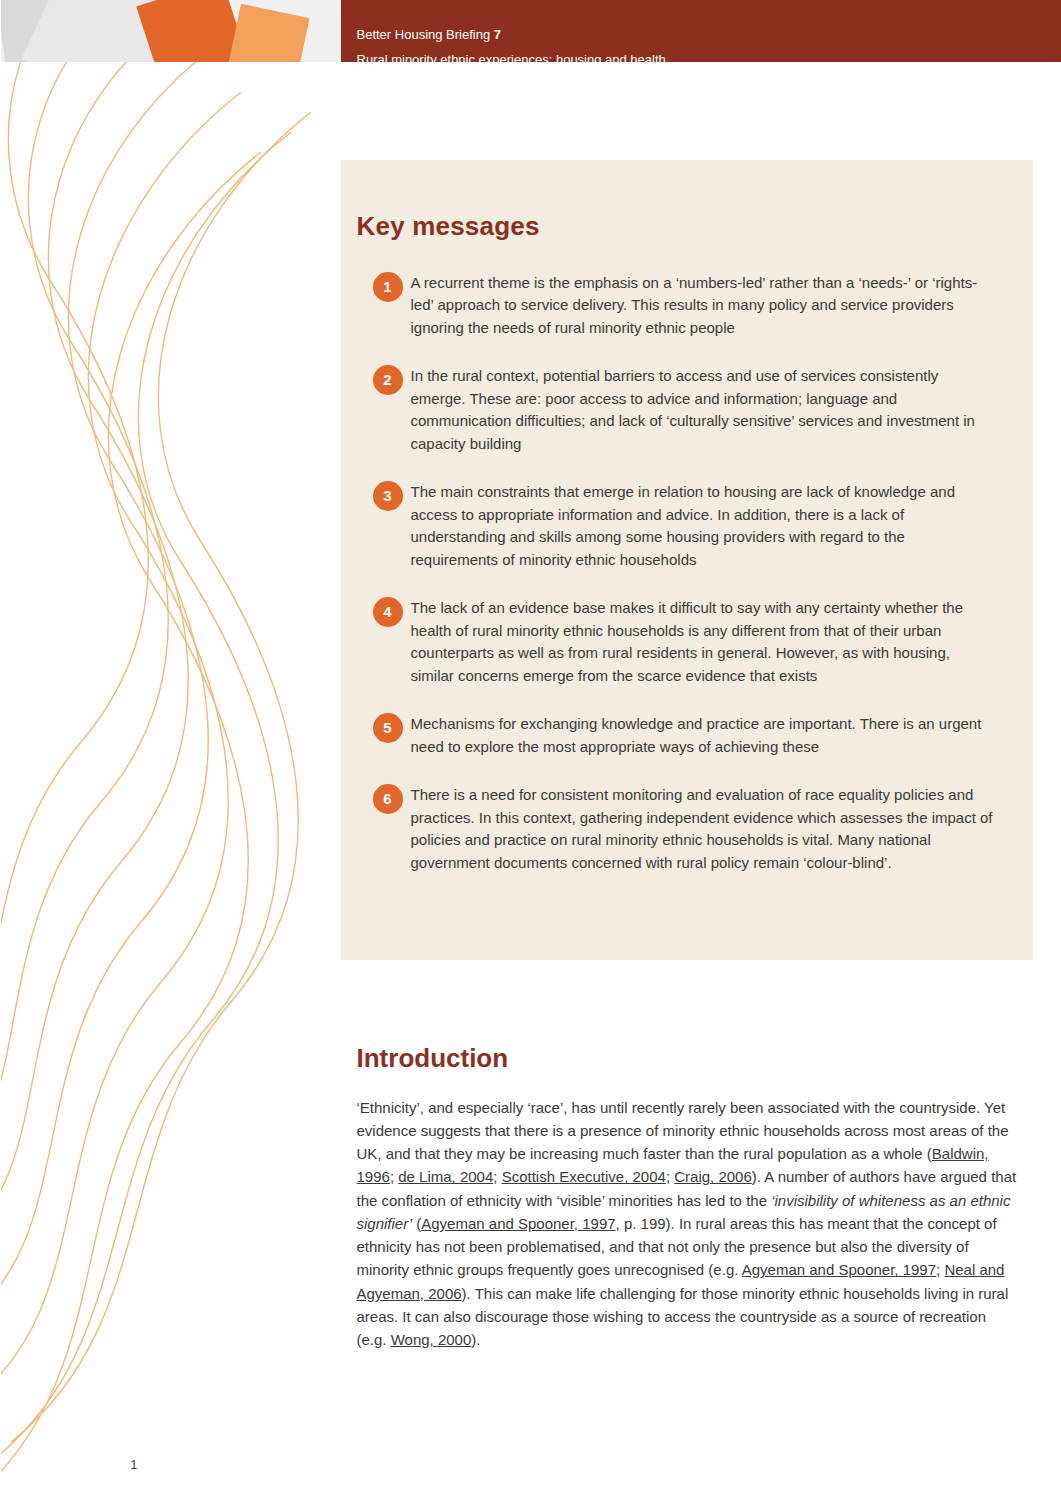Better Housing Briefing 7
Rural minority ethnic experiences: housing and health
Key messages
1
A recurrent theme is the emphasis on a ‘numbers-led’ rather than a ‘needs-’ or ‘rights-led’ approach to service delivery. This results in many policy and service providers ignoring the needs of rural minority ethnic people
2
In the rural context, potential barriers to access and use of services consistently emerge. These are: poor access to advice and information; language and communication difficulties; and lack of ‘culturally sensitive’ services and investment in capacity building
3
The main constraints that emerge in relation to housing are lack of knowledge and access to appropriate information and advice. In addition, there is a lack of understanding and skills among some housing providers with regard to the requirements of minority ethnic households
4
The lack of an evidence base makes it difficult to say with any certainty whether the health of rural minority ethnic households is any different from that of their urban counterparts as well as from rural residents in general. However, as with housing, similar concerns emerge from the scarce evidence that exists
5
Mechanisms for exchanging knowledge and practice are important. There is an urgent need to explore the most appropriate ways of achieving these
6
There is a need for consistent monitoring and evaluation of race equality policies and practices. In this context, gathering independent evidence which assesses the impact of policies and practice on rural minority ethnic households is vital. Many national government documents concerned with rural policy remain ‘colour-blind’.
Introduction
‘Ethnicity’, and especially ‘race’, has until recently rarely been associated with the countryside. Yet evidence suggests that there is a presence of minority ethnic households across most areas of the UK, and that they may be increasing much faster than the rural population as a whole (Baldwin, 1996; de Lima, 2004; Scottish Executive, 2004; Craig, 2006). A number of authors have argued that the conflation of ethnicity with ‘visible’ minorities has led to the ‘invisibility of whiteness as an ethnic signifier’ (Agyeman and Spooner, 1997, p. 199). In rural areas this has meant that the concept of ethnicity has not been problematised, and that not only the presence but also the diversity of minority ethnic groups frequently goes unrecognised (e.g. Agyeman and Spooner, 1997; Neal and Agyeman, 2006). This can make life challenging for those minority ethnic households living in rural areas. It can also discourage those wishing to access the countryside as a source of recreation (e.g. Wong, 2000).
1